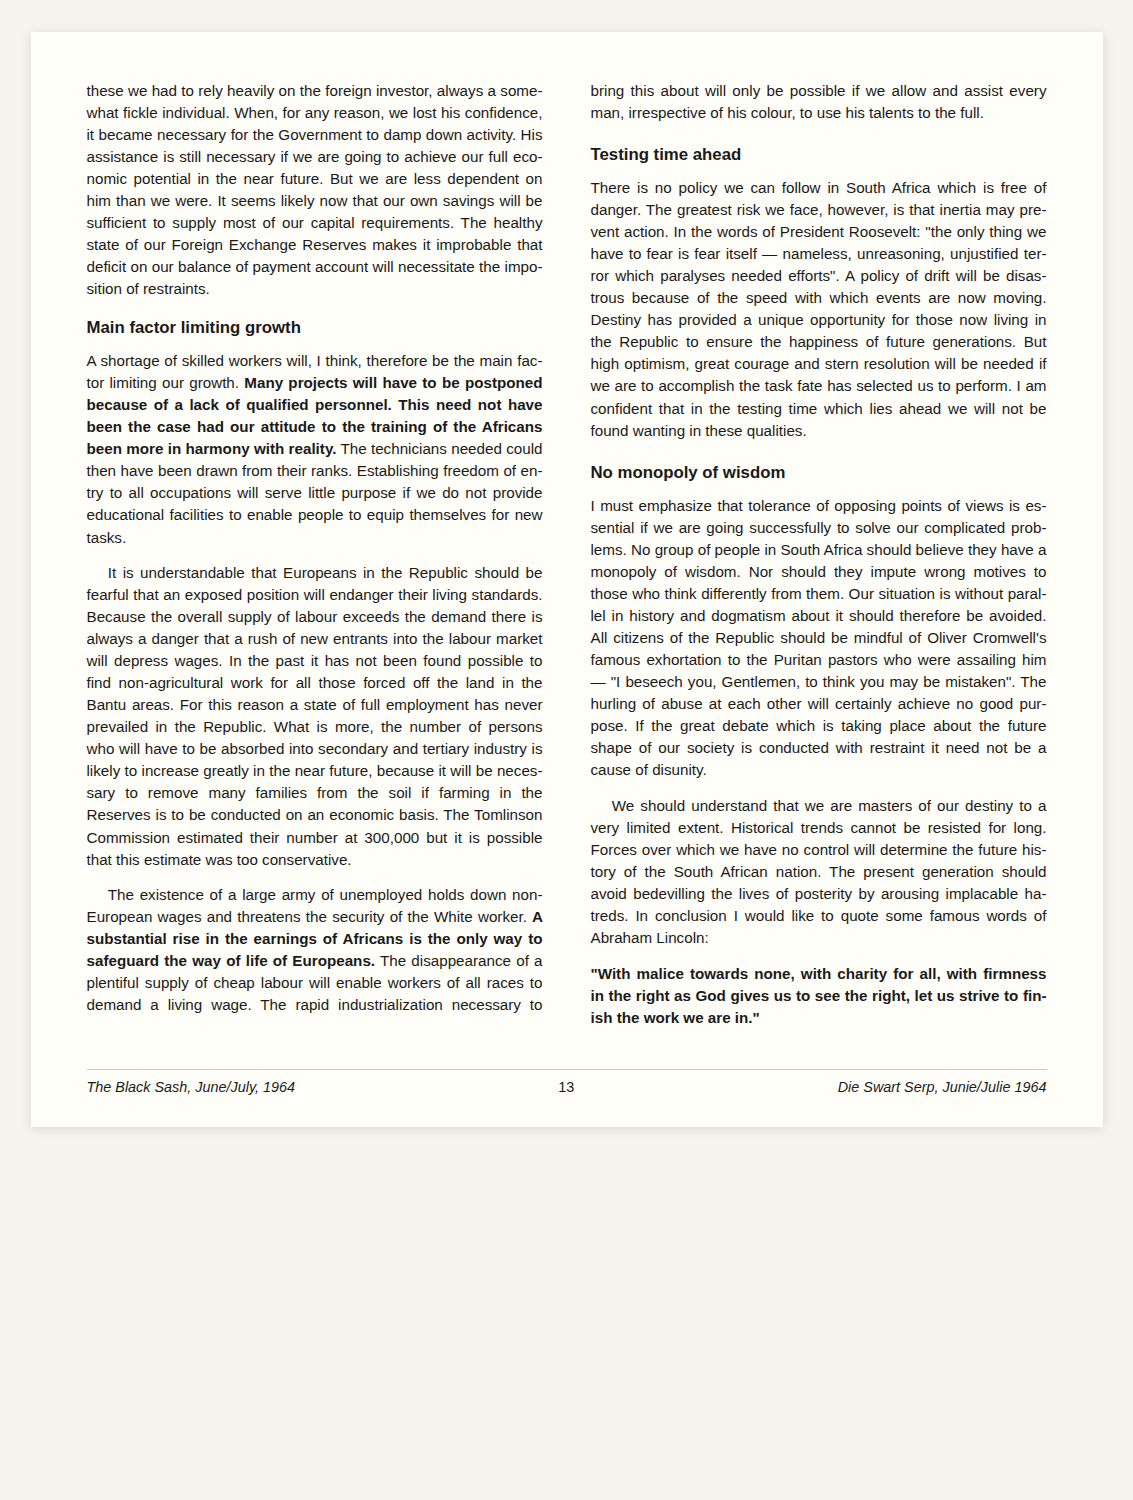these we had to rely heavily on the foreign investor, always a somewhat fickle individual. When, for any reason, we lost his confidence, it became necessary for the Government to damp down activity. His assistance is still necessary if we are going to achieve our full economic potential in the near future. But we are less dependent on him than we were. It seems likely now that our own savings will be sufficient to supply most of our capital requirements. The healthy state of our Foreign Exchange Reserves makes it improbable that deficit on our balance of payment account will necessitate the imposition of restraints.
Main factor limiting growth
A shortage of skilled workers will, I think, therefore be the main factor limiting our growth. Many projects will have to be postponed because of a lack of qualified personnel. This need not have been the case had our attitude to the training of the Africans been more in harmony with reality. The technicians needed could then have been drawn from their ranks. Establishing freedom of entry to all occupations will serve little purpose if we do not provide educational facilities to enable people to equip themselves for new tasks.
It is understandable that Europeans in the Republic should be fearful that an exposed position will endanger their living standards. Because the overall supply of labour exceeds the demand there is always a danger that a rush of new entrants into the labour market will depress wages. In the past it has not been found possible to find non-agricultural work for all those forced off the land in the Bantu areas. For this reason a state of full employment has never prevailed in the Republic. What is more, the number of persons who will have to be absorbed into secondary and tertiary industry is likely to increase greatly in the near future, because it will be necessary to remove many families from the soil if farming in the Reserves is to be conducted on an economic basis. The Tomlinson Commission estimated their number at 300,000 but it is possible that this estimate was too conservative.
The existence of a large army of unemployed holds down non-European wages and threatens the security of the White worker. A substantial rise in the earnings of Africans is the only way to safeguard the way of life of Europeans. The disappearance of a plentiful supply of cheap labour will enable workers of all races to demand a living wage. The rapid industrialization necessary to bring this about will only be possible if we allow and assist every man, irrespective of his colour, to use his talents to the full.
Testing time ahead
There is no policy we can follow in South Africa which is free of danger. The greatest risk we face, however, is that inertia may prevent action. In the words of President Roosevelt: "the only thing we have to fear is fear itself — nameless, unreasoning, unjustified terror which paralyses needed efforts". A policy of drift will be disastrous because of the speed with which events are now moving. Destiny has provided a unique opportunity for those now living in the Republic to ensure the happiness of future generations. But high optimism, great courage and stern resolution will be needed if we are to accomplish the task fate has selected us to perform. I am confident that in the testing time which lies ahead we will not be found wanting in these qualities.
No monopoly of wisdom
I must emphasize that tolerance of opposing points of views is essential if we are going successfully to solve our complicated problems. No group of people in South Africa should believe they have a monopoly of wisdom. Nor should they impute wrong motives to those who think differently from them. Our situation is without parallel in history and dogmatism about it should therefore be avoided. All citizens of the Republic should be mindful of Oliver Cromwell's famous exhortation to the Puritan pastors who were assailing him — "I beseech you, Gentlemen, to think you may be mistaken". The hurling of abuse at each other will certainly achieve no good purpose. If the great debate which is taking place about the future shape of our society is conducted with restraint it need not be a cause of disunity.
We should understand that we are masters of our destiny to a very limited extent. Historical trends cannot be resisted for long. Forces over which we have no control will determine the future history of the South African nation. The present generation should avoid bedevilling the lives of posterity by arousing implacable hatreds. In conclusion I would like to quote some famous words of Abraham Lincoln:
"With malice towards none, with charity for all, with firmness in the right as God gives us to see the right, let us strive to finish the work we are in."
The Black Sash, June/July, 1964 13 Die Swart Serp, Junie/Julie 1964